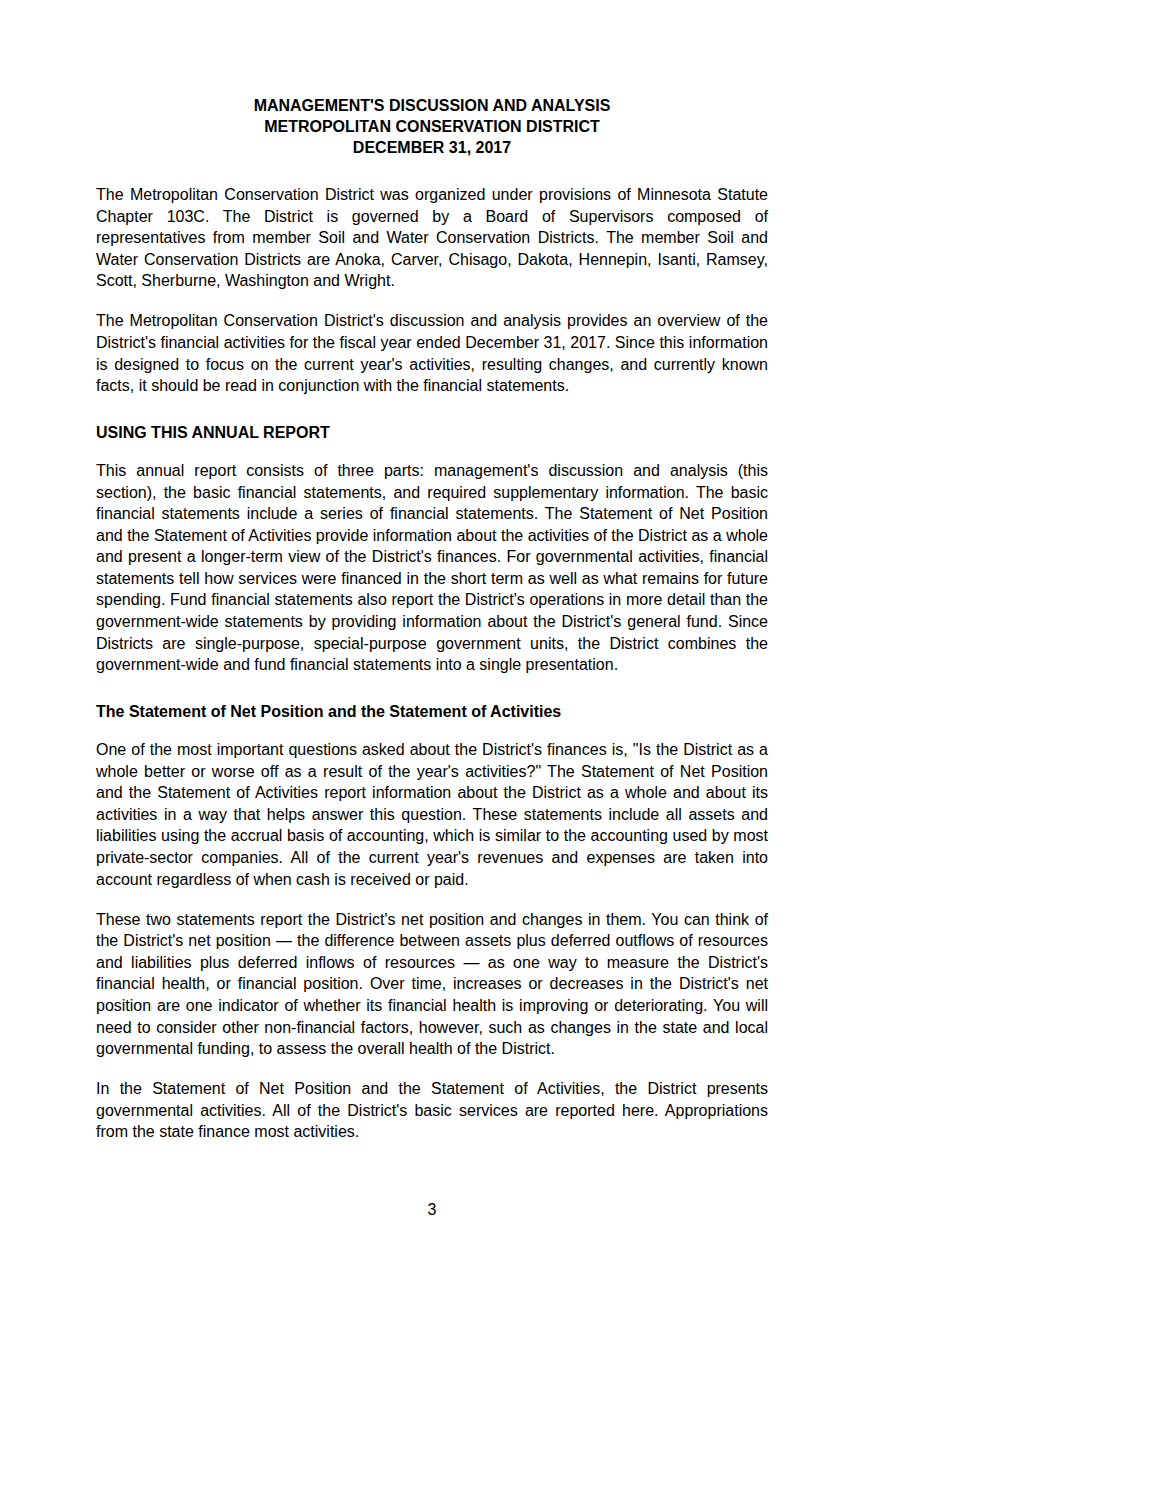MANAGEMENT'S DISCUSSION AND ANALYSIS METROPOLITAN CONSERVATION DISTRICT DECEMBER 31, 2017
The Metropolitan Conservation District was organized under provisions of Minnesota Statute Chapter 103C. The District is governed by a Board of Supervisors composed of representatives from member Soil and Water Conservation Districts. The member Soil and Water Conservation Districts are Anoka, Carver, Chisago, Dakota, Hennepin, Isanti, Ramsey, Scott, Sherburne, Washington and Wright.
The Metropolitan Conservation District's discussion and analysis provides an overview of the District's financial activities for the fiscal year ended December 31, 2017. Since this information is designed to focus on the current year's activities, resulting changes, and currently known facts, it should be read in conjunction with the financial statements.
USING THIS ANNUAL REPORT
This annual report consists of three parts: management's discussion and analysis (this section), the basic financial statements, and required supplementary information. The basic financial statements include a series of financial statements. The Statement of Net Position and the Statement of Activities provide information about the activities of the District as a whole and present a longer-term view of the District's finances. For governmental activities, financial statements tell how services were financed in the short term as well as what remains for future spending. Fund financial statements also report the District's operations in more detail than the government-wide statements by providing information about the District's general fund. Since Districts are single-purpose, special-purpose government units, the District combines the government-wide and fund financial statements into a single presentation.
The Statement of Net Position and the Statement of Activities
One of the most important questions asked about the District's finances is, "Is the District as a whole better or worse off as a result of the year's activities?" The Statement of Net Position and the Statement of Activities report information about the District as a whole and about its activities in a way that helps answer this question. These statements include all assets and liabilities using the accrual basis of accounting, which is similar to the accounting used by most private-sector companies. All of the current year's revenues and expenses are taken into account regardless of when cash is received or paid.
These two statements report the District's net position and changes in them. You can think of the District's net position — the difference between assets plus deferred outflows of resources and liabilities plus deferred inflows of resources — as one way to measure the District's financial health, or financial position. Over time, increases or decreases in the District's net position are one indicator of whether its financial health is improving or deteriorating. You will need to consider other non-financial factors, however, such as changes in the state and local governmental funding, to assess the overall health of the District.
In the Statement of Net Position and the Statement of Activities, the District presents governmental activities. All of the District's basic services are reported here. Appropriations from the state finance most activities.
3